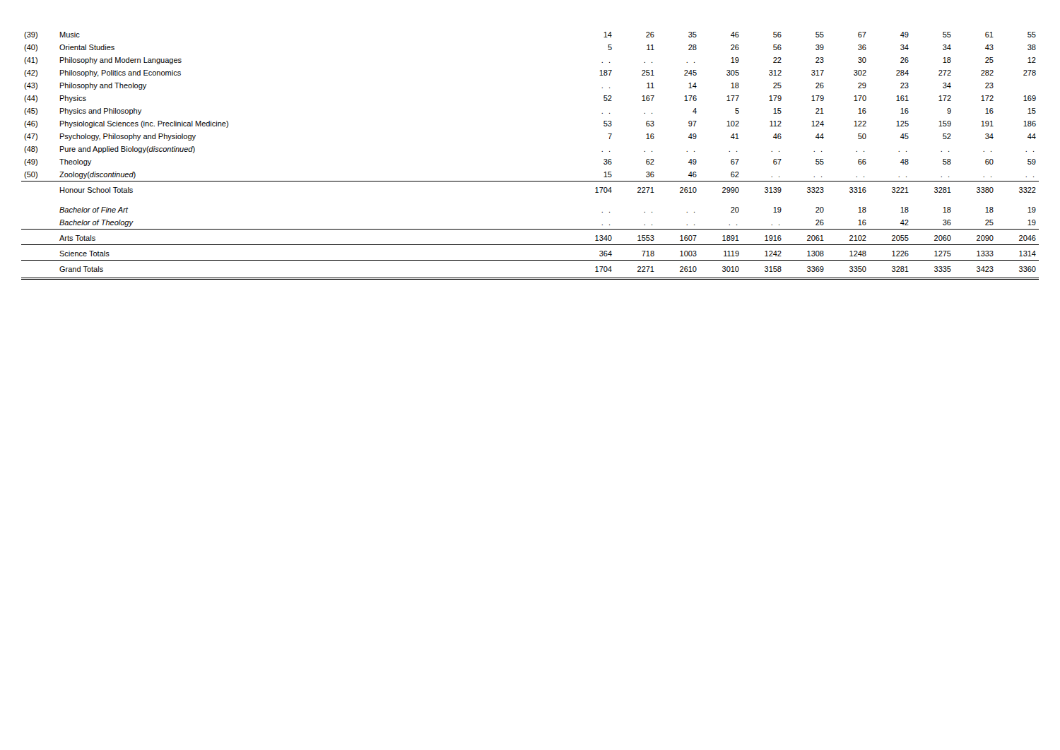| (39) | Music | 14 | 26 | 35 | 46 | 56 | 55 | 67 | 49 | 55 | 61 | 55 |
| (40) | Oriental Studies | 5 | 11 | 28 | 26 | 56 | 39 | 36 | 34 | 34 | 43 | 38 |
| (41) | Philosophy and Modern Languages | . . | . . | . . | 19 | 22 | 23 | 30 | 26 | 18 | 25 | 12 |
| (42) | Philosophy, Politics and Economics | 187 | 251 | 245 | 305 | 312 | 317 | 302 | 284 | 272 | 282 | 278 |
| (43) | Philosophy and Theology | . . | 11 | 14 | 18 | 25 | 26 | 29 | 23 | 34 | 23 | |
| (44) | Physics | 52 | 167 | 176 | 177 | 179 | 179 | 170 | 161 | 172 | 172 | 169 |
| (45) | Physics and Philosophy | . . | . . | 4 | 5 | 15 | 21 | 16 | 16 | 9 | 16 | 15 |
| (46) | Physiological Sciences (inc. Preclinical Medicine) | 53 | 63 | 97 | 102 | 112 | 124 | 122 | 125 | 159 | 191 | 186 |
| (47) | Psychology, Philosophy and Physiology | 7 | 16 | 49 | 41 | 46 | 44 | 50 | 45 | 52 | 34 | 44 |
| (48) | Pure and Applied Biology( discontinued ) | . . | . . | . . | . . | . . | . . | . . | . . | . . | . . | . . |
| (49) | Theology | 36 | 62 | 49 | 67 | 67 | 55 | 66 | 48 | 58 | 60 | 59 |
| (50) | Zoology( discontinued ) | 15 | 36 | 46 | 62 | . . | . . | . . | . . | . . | . . | . . |
| | Honour School Totals | 1704 | 2271 | 2610 | 2990 | 3139 | 3323 | 3316 | 3221 | 3281 | 3380 | 3322 |
| | Bachelor of Fine Art | . . | . . | . . | 20 | 19 | 20 | 18 | 18 | 18 | 18 | 19 |
| | Bachelor of Theology | . . | . . | . . | . . | . . | 26 | 16 | 42 | 36 | 25 | 19 |
| | Arts Totals | 1340 | 1553 | 1607 | 1891 | 1916 | 2061 | 2102 | 2055 | 2060 | 2090 | 2046 |
| | Science Totals | 364 | 718 | 1003 | 1119 | 1242 | 1308 | 1248 | 1226 | 1275 | 1333 | 1314 |
| | Grand Totals | 1704 | 2271 | 2610 | 3010 | 3158 | 3369 | 3350 | 3281 | 3335 | 3423 | 3360 |